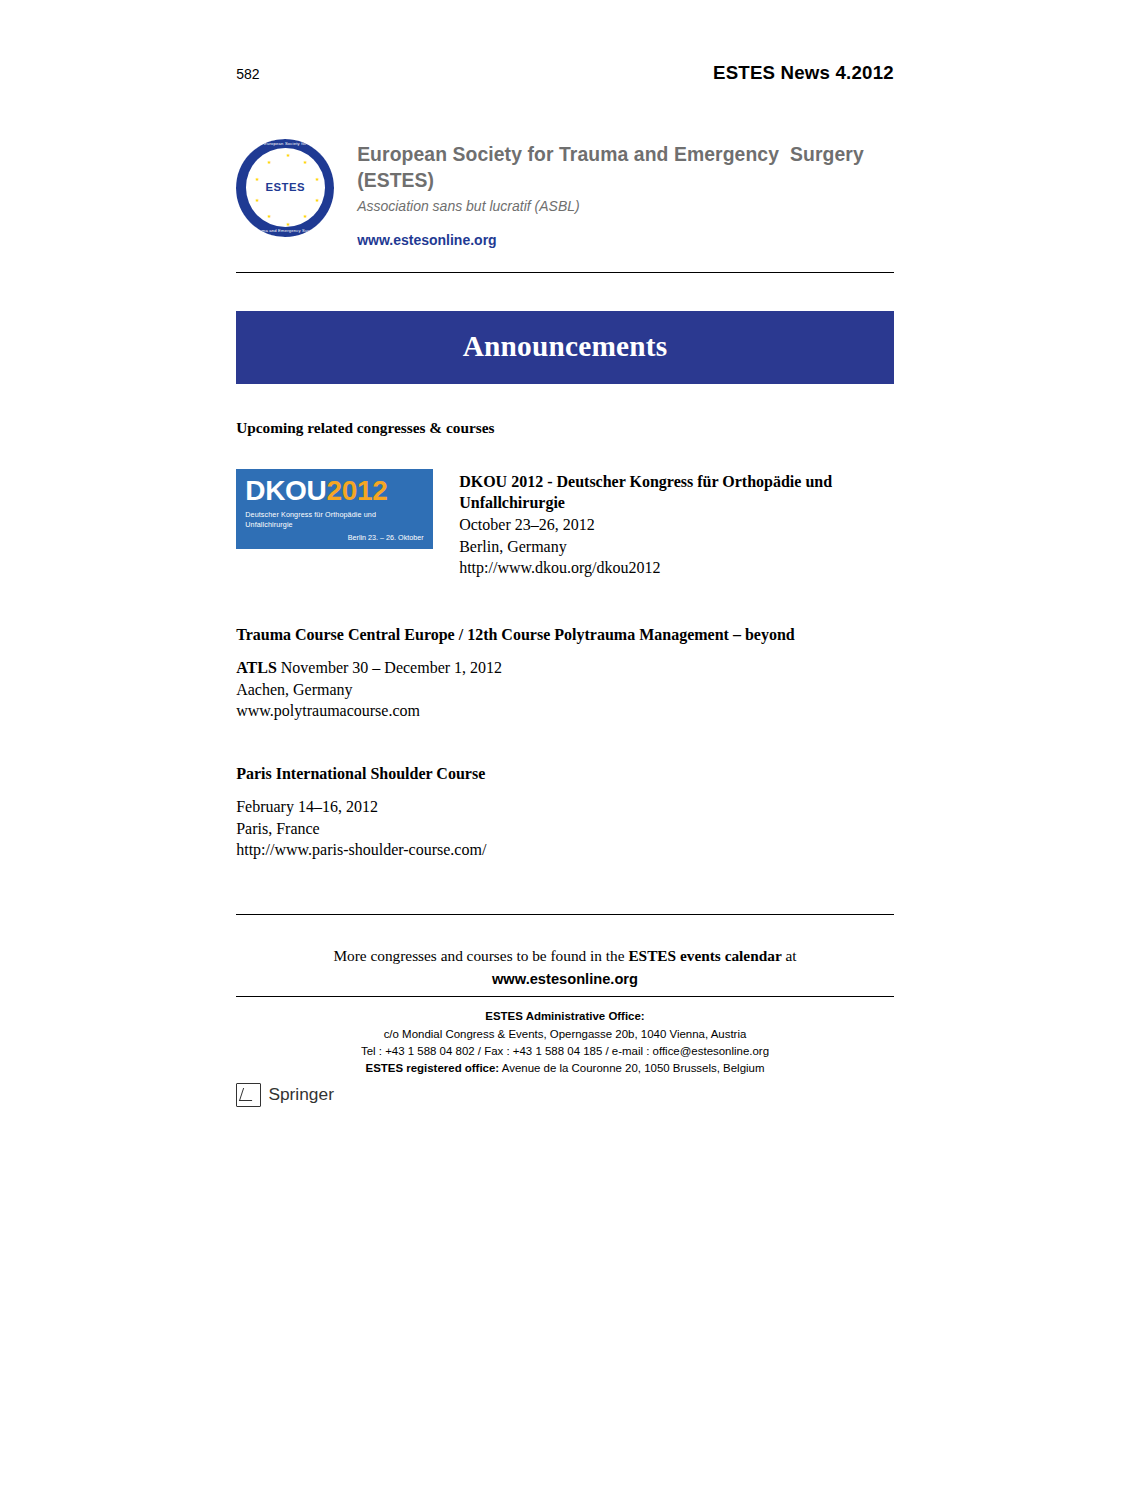582
ESTES News 4.2012
European Society for
ESTES
Trauma and Emergency Surgery
★ ★ ★ ★ ★ ★ ★ ★ ★ ★
European Society for Trauma and Emergency Surgery (ESTES)
Association sans but lucratif (ASBL)
www.estesonline.org
Announcements
Upcoming related congresses & courses
DKOU2012
Deutscher Kongress für Orthopädie und Unfallchirurgie
Berlin 23. – 26. Oktober
DKOU 2012 - Deutscher Kongress für Orthopädie und Unfallchirurgie
October 23–26, 2012
Berlin, Germany
http://www.dkou.org/dkou2012
Trauma Course Central Europe / 12th Course Polytrauma Management – beyond
ATLS November 30 – December 1, 2012
Aachen, Germany
www.polytraumacourse.com
Paris International Shoulder Course
February 14–16, 2012
Paris, France
http://www.paris-shoulder-course.com/
More congresses and courses to be found in the ESTES events calendar at
www.estesonline.org
ESTES Administrative Office:
c/o Mondial Congress & Events, Operngasse 20b, 1040 Vienna, Austria
Tel : +43 1 588 04 802 / Fax : +43 1 588 04 185 / e-mail : office@estesonline.org
ESTES registered office: Avenue de la Couronne 20, 1050 Brussels, Belgium
Springer